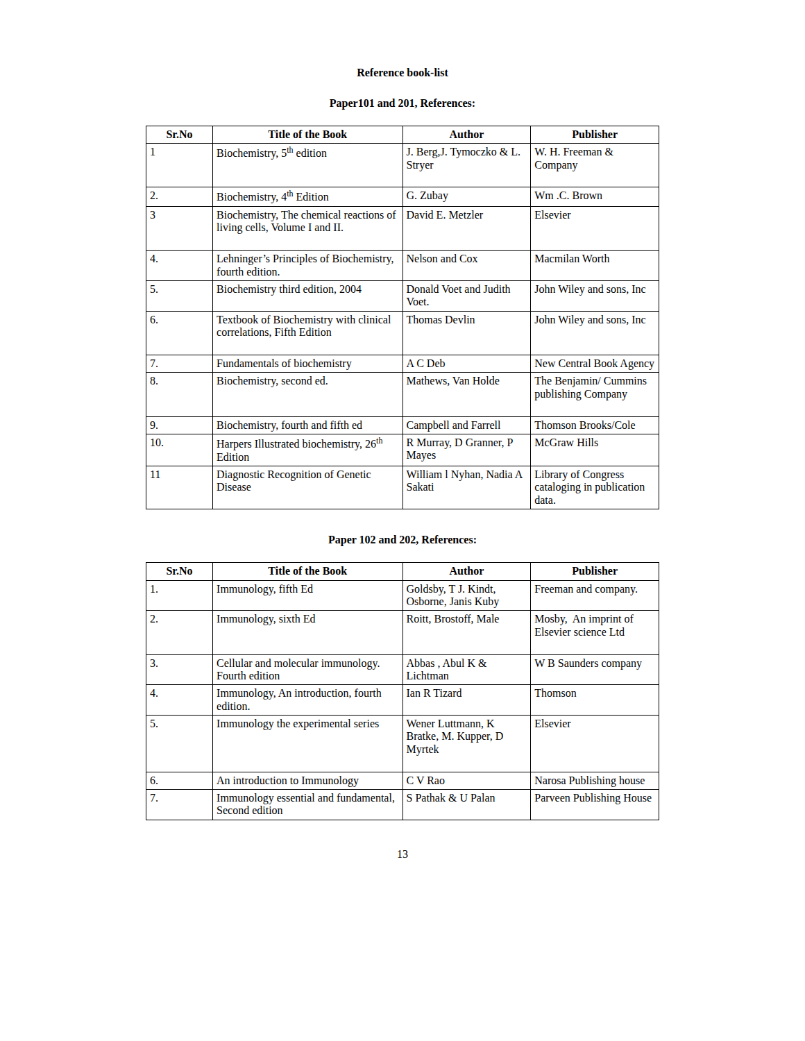Reference book-list
Paper101 and 201, References:
| Sr.No | Title of the Book | Author | Publisher |
| --- | --- | --- | --- |
| 1 | Biochemistry, 5 th edition | J. Berg,J. Tymoczko & L. Stryer | W. H. Freeman & Company |
| 2. | Biochemistry, 4 th Edition | G. Zubay | Wm .C. Brown |
| 3 | Biochemistry, The chemical reactions of living cells, Volume I and II. | David E. Metzler | Elsevier |
| 4. | Lehninger’s Principles of Biochemistry, fourth edition. | Nelson and Cox | Macmilan Worth |
| 5. | Biochemistry third edition, 2004 | Donald Voet and Judith Voet. | John Wiley and sons, Inc |
| 6. | Textbook of Biochemistry with clinical correlations, Fifth Edition | Thomas Devlin | John Wiley and sons, Inc |
| 7. | Fundamentals of biochemistry | A C Deb | New Central Book Agency |
| 8. | Biochemistry, second ed. | Mathews, Van Holde | The Benjamin/ Cummins publishing Company |
| 9. | Biochemistry, fourth and fifth ed | Campbell and Farrell | Thomson Brooks/Cole |
| 10. | Harpers Illustrated biochemistry, 26 th Edition | R Murray, D Granner, P Mayes | McGraw Hills |
| 11 | Diagnostic Recognition of Genetic Disease | William l Nyhan, Nadia A Sakati | Library of Congress cataloging in publication data. |
Paper 102 and 202, References:
| Sr.No | Title of the Book | Author | Publisher |
| --- | --- | --- | --- |
| 1. | Immunology, fifth Ed | Goldsby, T J. Kindt, Osborne, Janis Kuby | Freeman and company. |
| 2. | Immunology, sixth Ed | Roitt, Brostoff, Male | Mosby, An imprint of Elsevier science Ltd |
| 3. | Cellular and molecular immunology. Fourth edition | Abbas , Abul K & Lichtman | W B Saunders company |
| 4. | Immunology, An introduction, fourth edition. | Ian R Tizard | Thomson |
| 5. | Immunology the experimental series | Wener Luttmann, K Bratke, M. Kupper, D Myrtek | Elsevier |
| 6. | An introduction to Immunology | C V Rao | Narosa Publishing house |
| 7. | Immunology essential and fundamental, Second edition | S Pathak & U Palan | Parveen Publishing House |
13